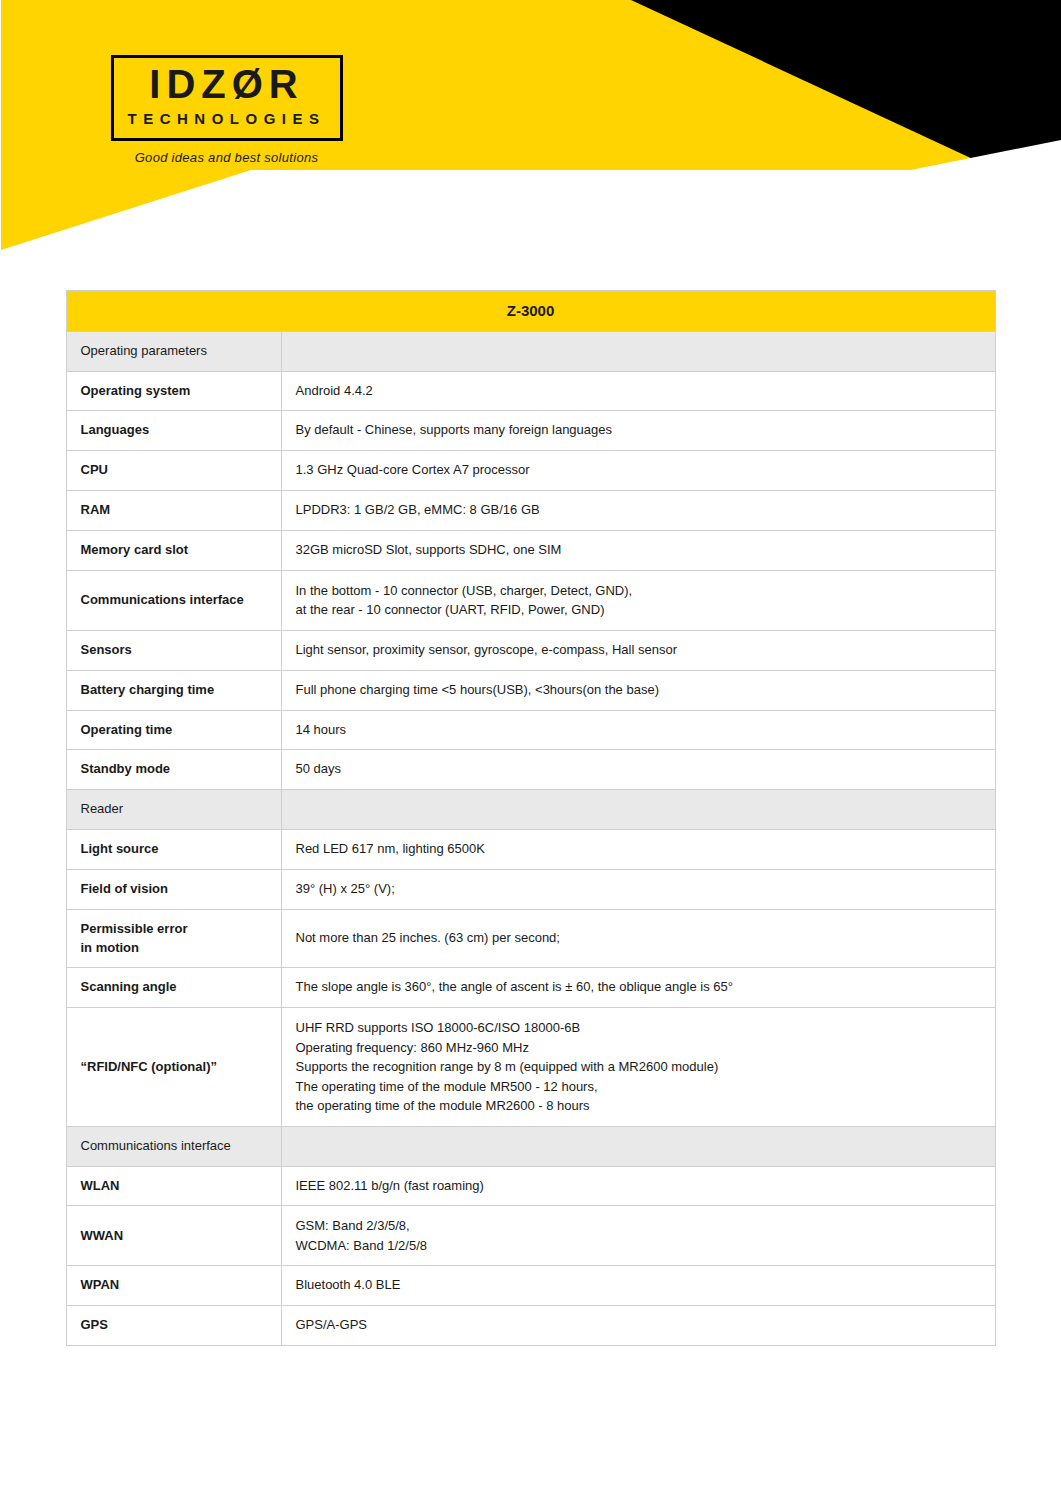IDZØR
TECHNOLOGIES
Good ideas and best solutions
Z-3000
| Operating parameters | |
| Operating system | Android 4.4.2 |
| Languages | By default - Chinese, supports many foreign languages |
| CPU | 1.3 GHz Quad-core Cortex A7 processor |
| RAM | LPDDR3: 1 GB/2 GB, eMMC: 8 GB/16 GB |
| Memory card slot | 32GB microSD Slot, supports SDHC, one SIM |
| Communications interface | In the bottom - 10 connector (USB, charger, Detect, GND), at the rear - 10 connector (UART, RFID, Power, GND) |
| Sensors | Light sensor, proximity sensor, gyroscope, e-compass, Hall sensor |
| Battery charging time | Full phone charging time <5 hours(USB), <3hours(on the base) |
| Operating time | 14 hours |
| Standby mode | 50 days |
| Reader | |
| Light source | Red LED 617 nm, lighting 6500K |
| Field of vision | 39° (H) x 25° (V); |
| Permissible error in motion | Not more than 25 inches. (63 cm) per second; |
| Scanning angle | The slope angle is 360°, the angle of ascent is ± 60, the oblique angle is 65° |
| “RFID/NFC (optional)” | UHF RRD supports ISO 18000-6C/ISO 18000-6B Operating frequency: 860 MHz-960 MHz Supports the recognition range by 8 m (equipped with a MR2600 module) The operating time of the module MR500 - 12 hours, the operating time of the module MR2600 - 8 hours |
| Communications interface | |
| WLAN | IEEE 802.11 b/g/n (fast roaming) |
| WWAN | GSM: Band 2/3/5/8, WCDMA: Band 1/2/5/8 |
| WPAN | Bluetooth 4.0 BLE |
| GPS | GPS/A-GPS |